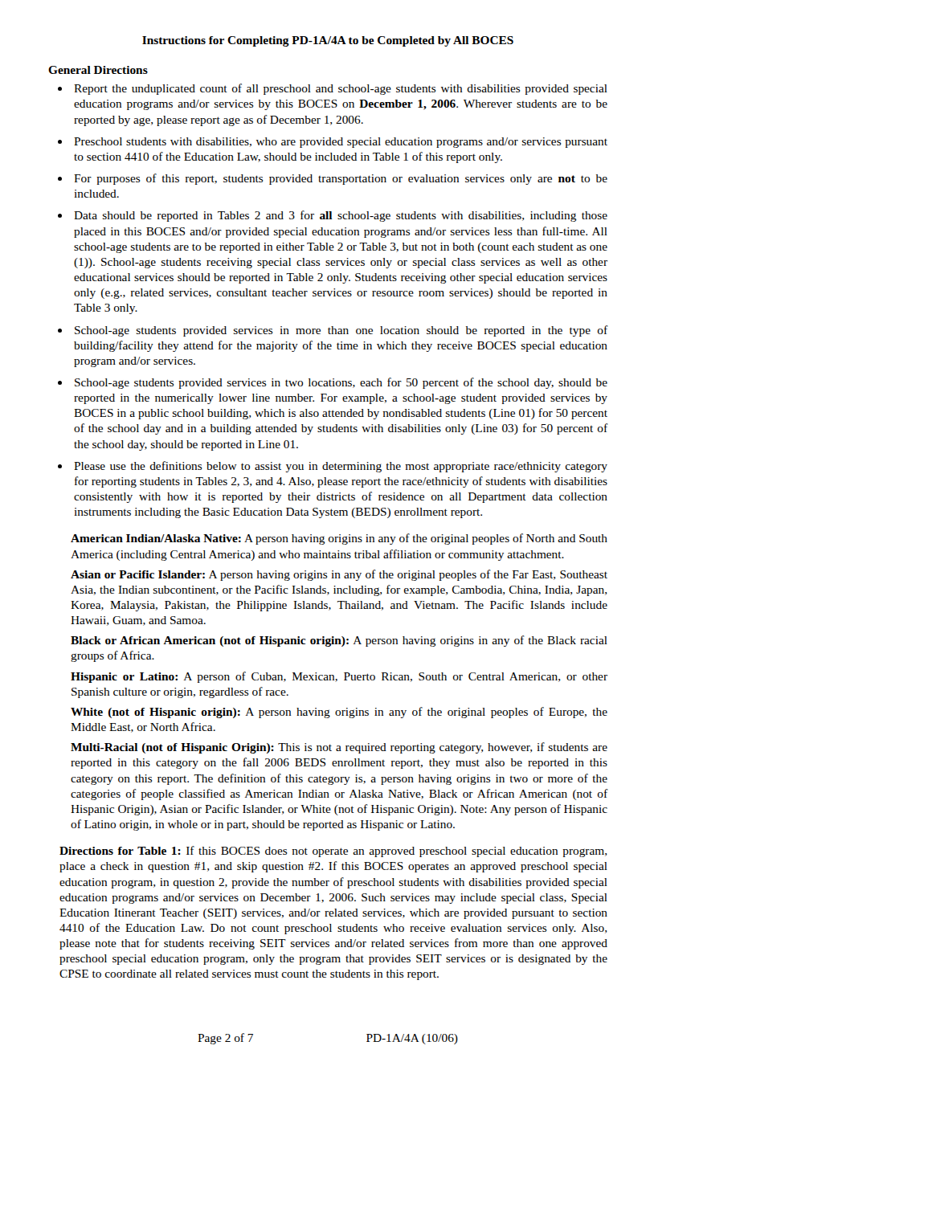Instructions for Completing PD-1A/4A to be Completed by All BOCES
General Directions
Report the unduplicated count of all preschool and school-age students with disabilities provided special education programs and/or services by this BOCES on December 1, 2006. Wherever students are to be reported by age, please report age as of December 1, 2006.
Preschool students with disabilities, who are provided special education programs and/or services pursuant to section 4410 of the Education Law, should be included in Table 1 of this report only.
For purposes of this report, students provided transportation or evaluation services only are not to be included.
Data should be reported in Tables 2 and 3 for all school-age students with disabilities, including those placed in this BOCES and/or provided special education programs and/or services less than full-time. All school-age students are to be reported in either Table 2 or Table 3, but not in both (count each student as one (1)). School-age students receiving special class services only or special class services as well as other educational services should be reported in Table 2 only. Students receiving other special education services only (e.g., related services, consultant teacher services or resource room services) should be reported in Table 3 only.
School-age students provided services in more than one location should be reported in the type of building/facility they attend for the majority of the time in which they receive BOCES special education program and/or services.
School-age students provided services in two locations, each for 50 percent of the school day, should be reported in the numerically lower line number. For example, a school-age student provided services by BOCES in a public school building, which is also attended by nondisabled students (Line 01) for 50 percent of the school day and in a building attended by students with disabilities only (Line 03) for 50 percent of the school day, should be reported in Line 01.
Please use the definitions below to assist you in determining the most appropriate race/ethnicity category for reporting students in Tables 2, 3, and 4. Also, please report the race/ethnicity of students with disabilities consistently with how it is reported by their districts of residence on all Department data collection instruments including the Basic Education Data System (BEDS) enrollment report.
American Indian/Alaska Native: A person having origins in any of the original peoples of North and South America (including Central America) and who maintains tribal affiliation or community attachment.
Asian or Pacific Islander: A person having origins in any of the original peoples of the Far East, Southeast Asia, the Indian subcontinent, or the Pacific Islands, including, for example, Cambodia, China, India, Japan, Korea, Malaysia, Pakistan, the Philippine Islands, Thailand, and Vietnam. The Pacific Islands include Hawaii, Guam, and Samoa.
Black or African American (not of Hispanic origin): A person having origins in any of the Black racial groups of Africa.
Hispanic or Latino: A person of Cuban, Mexican, Puerto Rican, South or Central American, or other Spanish culture or origin, regardless of race.
White (not of Hispanic origin): A person having origins in any of the original peoples of Europe, the Middle East, or North Africa.
Multi-Racial (not of Hispanic Origin): This is not a required reporting category, however, if students are reported in this category on the fall 2006 BEDS enrollment report, they must also be reported in this category on this report. The definition of this category is, a person having origins in two or more of the categories of people classified as American Indian or Alaska Native, Black or African American (not of Hispanic Origin), Asian or Pacific Islander, or White (not of Hispanic Origin). Note: Any person of Hispanic of Latino origin, in whole or in part, should be reported as Hispanic or Latino.
Directions for Table 1: If this BOCES does not operate an approved preschool special education program, place a check in question #1, and skip question #2. If this BOCES operates an approved preschool special education program, in question 2, provide the number of preschool students with disabilities provided special education programs and/or services on December 1, 2006. Such services may include special class, Special Education Itinerant Teacher (SEIT) services, and/or related services, which are provided pursuant to section 4410 of the Education Law. Do not count preschool students who receive evaluation services only. Also, please note that for students receiving SEIT services and/or related services from more than one approved preschool special education program, only the program that provides SEIT services or is designated by the CPSE to coordinate all related services must count the students in this report.
Page 2 of 7 PD-1A/4A (10/06)